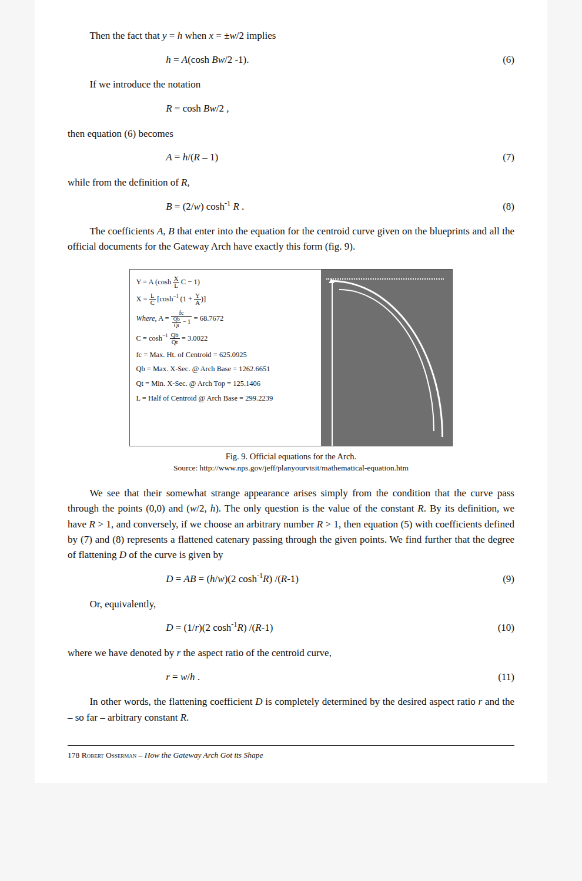Then the fact that y = h when x = ±w/2 implies
h = A(cosh Bw/2 -1). (6)
If we introduce the notation
R = cosh Bw/2 ,
then equation (6) becomes
A = h/(R – 1) (7)
while from the definition of R,
B = (2/w) cosh-1 R . (8)
The coefficients A, B that enter into the equation for the centroid curve given on the blueprints and all the official documents for the Gateway Arch have exactly this form (fig. 9).
Y = A (cosh XL C − 1)
X = LC [cosh−1 (1 + YA)]
Where, A = fc Qb Qt − 1 = 68.7672
C = cosh−1 Qb Qt = 3.0022
fc = Max. Ht. of Centroid = 625.0925
Qb = Max. X-Sec. @ Arch Base = 1262.6651
Qt = Min. X-Sec. @ Arch Top = 125.1406
L = Half of Centroid @ Arch Base = 299.2239
Fig. 9. Official equations for the Arch.
Source: http://www.nps.gov/jeff/planyourvisit/mathematical-equation.htm
We see that their somewhat strange appearance arises simply from the condition that the curve pass through the points (0,0) and (w/2, h). The only question is the value of the constant R. By its definition, we have R > 1, and conversely, if we choose an arbitrary number R > 1, then equation (5) with coefficients defined by (7) and (8) represents a flattened catenary passing through the given points. We find further that the degree of flattening D of the curve is given by
D = AB = (h/w)(2 cosh-1R) /(R-1) (9)
Or, equivalently,
D = (1/r)(2 cosh-1R) /(R-1) (10)
where we have denoted by r the aspect ratio of the centroid curve,
r = w/h . (11)
In other words, the flattening coefficient D is completely determined by the desired aspect ratio r and the – so far – arbitrary constant R.
178 Robert Osserman – How the Gateway Arch Got its Shape